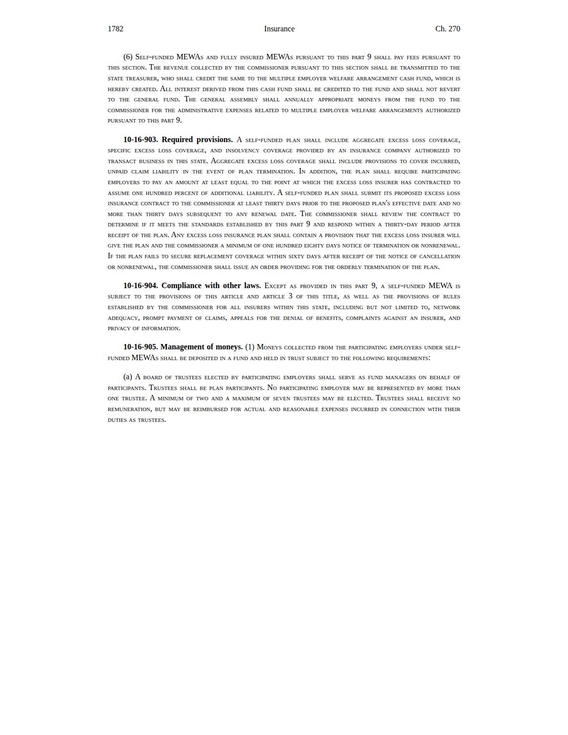1782 Insurance Ch. 270
(6) Self-funded MEWAs and fully insured MEWAs pursuant to this part 9 shall pay fees pursuant to this section. The revenue collected by the commissioner pursuant to this section shall be transmitted to the state treasurer, who shall credit the same to the multiple employer welfare arrangement cash fund, which is hereby created. All interest derived from this cash fund shall be credited to the fund and shall not revert to the general fund. The general assembly shall annually appropriate moneys from the fund to the commissioner for the administrative expenses related to multiple employer welfare arrangements authorized pursuant to this part 9.
10-16-903. Required provisions. A self-funded plan shall include aggregate excess loss coverage, specific excess loss coverage, and insolvency coverage provided by an insurance company authorized to transact business in this state. Aggregate excess loss coverage shall include provisions to cover incurred, unpaid claim liability in the event of plan termination. In addition, the plan shall require participating employers to pay an amount at least equal to the point at which the excess loss insurer has contracted to assume one hundred percent of additional liability. A self-funded plan shall submit its proposed excess loss insurance contract to the commissioner at least thirty days prior to the proposed plan's effective date and no more than thirty days subsequent to any renewal date. The commissioner shall review the contract to determine if it meets the standards established by this part 9 and respond within a thirty-day period after receipt of the plan. Any excess loss insurance plan shall contain a provision that the excess loss insurer will give the plan and the commissioner a minimum of one hundred eighty days notice of termination or nonrenewal. If the plan fails to secure replacement coverage within sixty days after receipt of the notice of cancellation or nonrenewal, the commissioner shall issue an order providing for the orderly termination of the plan.
10-16-904. Compliance with other laws. Except as provided in this part 9, a self-funded MEWA is subject to the provisions of this article and article 3 of this title, as well as the provisions of rules established by the commissioner for all insurers within this state, including but not limited to, network adequacy, prompt payment of claims, appeals for the denial of benefits, complaints against an insurer, and privacy of information.
10-16-905. Management of moneys. (1) Moneys collected from the participating employers under self-funded MEWAs shall be deposited in a fund and held in trust subject to the following requirements:
(a) A board of trustees elected by participating employers shall serve as fund managers on behalf of participants. Trustees shall be plan participants. No participating employer may be represented by more than one trustee. A minimum of two and a maximum of seven trustees may be elected. Trustees shall receive no remuneration, but may be reimbursed for actual and reasonable expenses incurred in connection with their duties as trustees.